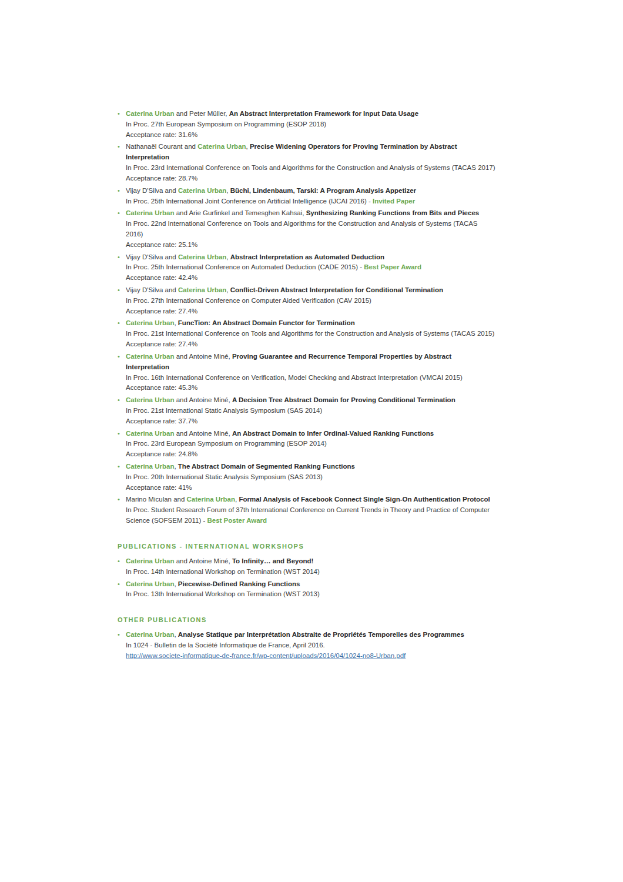Caterina Urban and Peter Müller, An Abstract Interpretation Framework for Input Data Usage In Proc. 27th European Symposium on Programming (ESOP 2018) Acceptance rate: 31.6%
Nathanaël Courant and Caterina Urban, Precise Widening Operators for Proving Termination by Abstract Interpretation In Proc. 23rd International Conference on Tools and Algorithms for the Construction and Analysis of Systems (TACAS 2017) Acceptance rate: 28.7%
Vijay D'Silva and Caterina Urban, Büchi, Lindenbaum, Tarski: A Program Analysis Appetizer In Proc. 25th International Joint Conference on Artificial Intelligence (IJCAI 2016) - Invited Paper
Caterina Urban and Arie Gurfinkel and Temesghen Kahsai, Synthesizing Ranking Functions from Bits and Pieces In Proc. 22nd International Conference on Tools and Algorithms for the Construction and Analysis of Systems (TACAS 2016) Acceptance rate: 25.1%
Vijay D'Silva and Caterina Urban, Abstract Interpretation as Automated Deduction In Proc. 25th International Conference on Automated Deduction (CADE 2015) - Best Paper Award Acceptance rate: 42.4%
Vijay D'Silva and Caterina Urban, Conflict-Driven Abstract Interpretation for Conditional Termination In Proc. 27th International Conference on Computer Aided Verification (CAV 2015) Acceptance rate: 27.4%
Caterina Urban, FuncTion: An Abstract Domain Functor for Termination In Proc. 21st International Conference on Tools and Algorithms for the Construction and Analysis of Systems (TACAS 2015) Acceptance rate: 27.4%
Caterina Urban and Antoine Miné, Proving Guarantee and Recurrence Temporal Properties by Abstract Interpretation In Proc. 16th International Conference on Verification, Model Checking and Abstract Interpretation (VMCAI 2015) Acceptance rate: 45.3%
Caterina Urban and Antoine Miné, A Decision Tree Abstract Domain for Proving Conditional Termination In Proc. 21st International Static Analysis Symposium (SAS 2014) Acceptance rate: 37.7%
Caterina Urban and Antoine Miné, An Abstract Domain to Infer Ordinal-Valued Ranking Functions In Proc. 23rd European Symposium on Programming (ESOP 2014) Acceptance rate: 24.8%
Caterina Urban, The Abstract Domain of Segmented Ranking Functions In Proc. 20th International Static Analysis Symposium (SAS 2013) Acceptance rate: 41%
Marino Miculan and Caterina Urban, Formal Analysis of Facebook Connect Single Sign-On Authentication Protocol In Proc. Student Research Forum of 37th International Conference on Current Trends in Theory and Practice of Computer Science (SOFSEM 2011) - Best Poster Award
Publications - International Workshops
Caterina Urban and Antoine Miné, To Infinity… and Beyond! In Proc. 14th International Workshop on Termination (WST 2014)
Caterina Urban, Piecewise-Defined Ranking Functions In Proc. 13th International Workshop on Termination (WST 2013)
Other Publications
Caterina Urban, Analyse Statique par Interprétation Abstraite de Propriétés Temporelles des Programmes In 1024 - Bulletin de la Société Informatique de France, April 2016. http://www.societe-informatique-de-france.fr/wp-content/uploads/2016/04/1024-no8-Urban.pdf